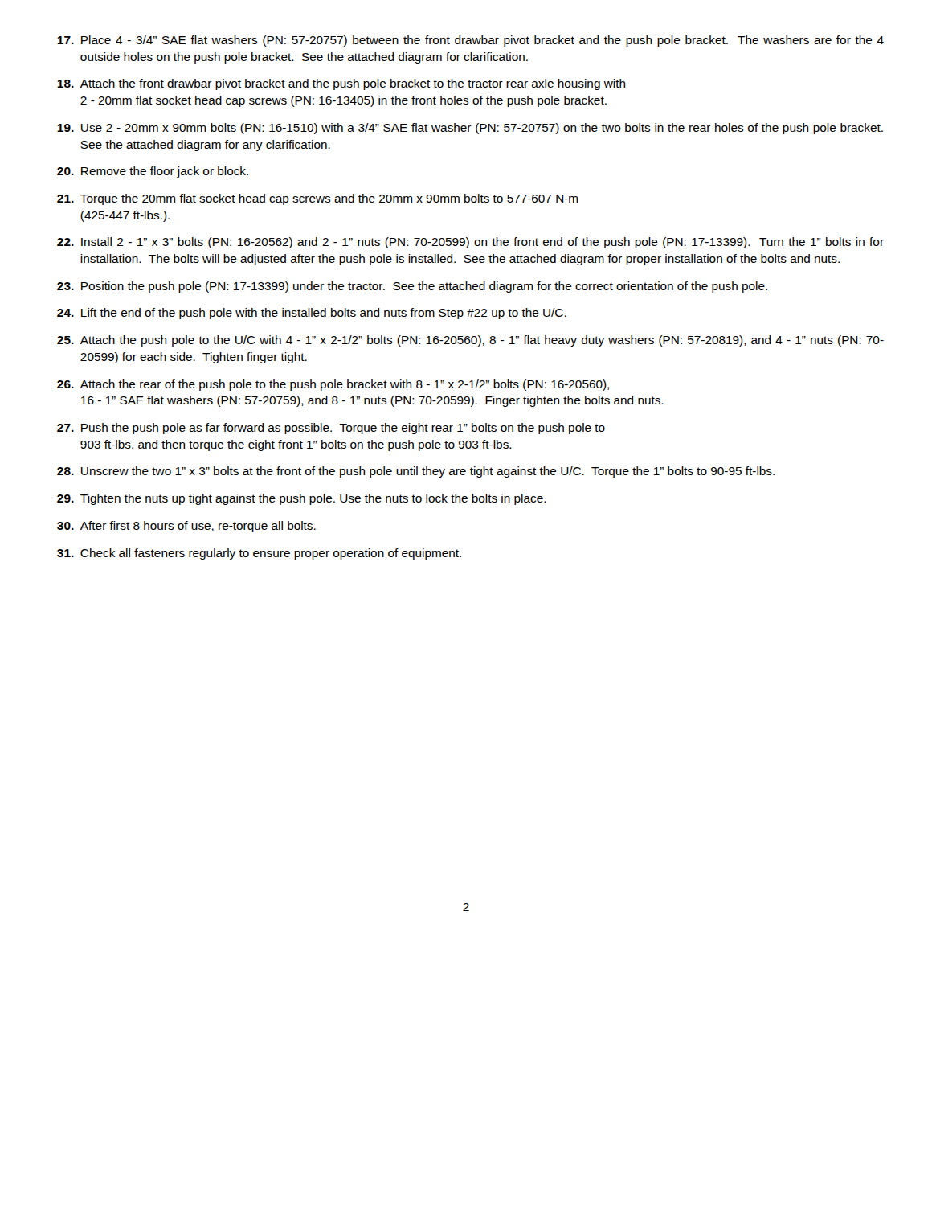Place 4 - 3/4” SAE flat washers (PN: 57-20757) between the front drawbar pivot bracket and the push pole bracket. The washers are for the 4 outside holes on the push pole bracket. See the attached diagram for clarification.
Attach the front drawbar pivot bracket and the push pole bracket to the tractor rear axle housing with
2 - 20mm flat socket head cap screws (PN: 16-13405) in the front holes of the push pole bracket.
Use 2 - 20mm x 90mm bolts (PN: 16-1510) with a 3/4” SAE flat washer (PN: 57-20757) on the two bolts in the rear holes of the push pole bracket. See the attached diagram for any clarification.
Remove the floor jack or block.
Torque the 20mm flat socket head cap screws and the 20mm x 90mm bolts to 577-607 N-m
(425-447 ft-lbs.).
Install 2 - 1” x 3” bolts (PN: 16-20562) and 2 - 1” nuts (PN: 70-20599) on the front end of the push pole (PN: 17-13399). Turn the 1” bolts in for installation. The bolts will be adjusted after the push pole is installed. See the attached diagram for proper installation of the bolts and nuts.
Position the push pole (PN: 17-13399) under the tractor. See the attached diagram for the correct orientation of the push pole.
Lift the end of the push pole with the installed bolts and nuts from Step #22 up to the U/C.
Attach the push pole to the U/C with 4 - 1” x 2-1/2” bolts (PN: 16-20560), 8 - 1” flat heavy duty washers (PN: 57-20819), and 4 - 1” nuts (PN: 70-20599) for each side. Tighten finger tight.
Attach the rear of the push pole to the push pole bracket with 8 - 1” x 2-1/2” bolts (PN: 16-20560),
16 - 1” SAE flat washers (PN: 57-20759), and 8 - 1” nuts (PN: 70-20599). Finger tighten the bolts and nuts.
Push the push pole as far forward as possible. Torque the eight rear 1” bolts on the push pole to
903 ft-lbs. and then torque the eight front 1” bolts on the push pole to 903 ft-lbs.
Unscrew the two 1” x 3” bolts at the front of the push pole until they are tight against the U/C. Torque the 1” bolts to 90-95 ft-lbs.
Tighten the nuts up tight against the push pole. Use the nuts to lock the bolts in place.
After first 8 hours of use, re-torque all bolts.
Check all fasteners regularly to ensure proper operation of equipment.
2